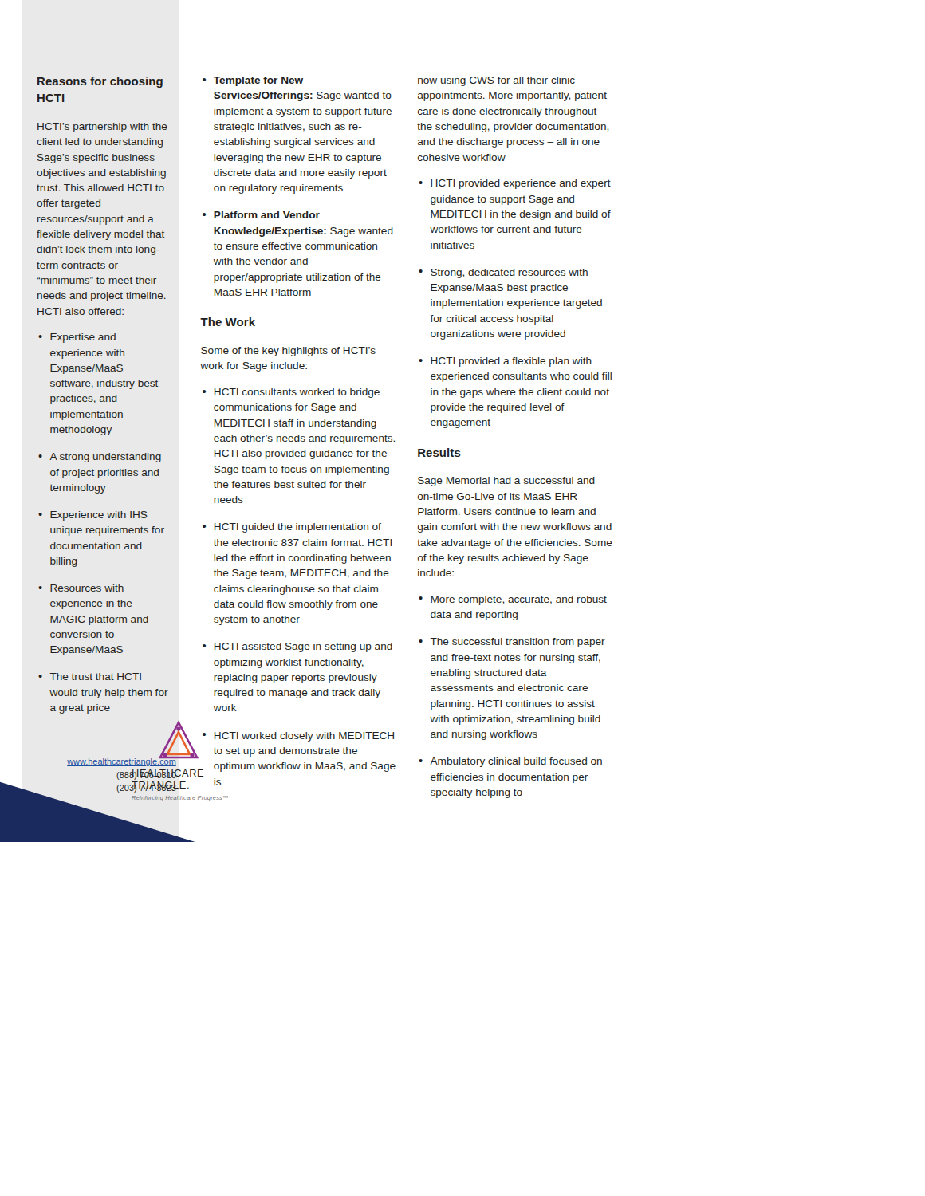Reasons for choosing HCTI
HCTI’s partnership with the client led to understanding Sage’s specific business objectives and establishing trust. This allowed HCTI to offer targeted resources/support and a flexible delivery model that didn’t lock them into long-term contracts or “minimums” to meet their needs and project timeline. HCTI also offered:
Expertise and experience with Expanse/MaaS software, industry best practices, and implementation methodology
A strong understanding of project priorities and terminology
Experience with IHS unique requirements for documentation and billing
Resources with experience in the MAGIC platform and conversion to Expanse/MaaS
The trust that HCTI would truly help them for a great price
Template for New Services/Offerings: Sage wanted to implement a system to support future strategic initiatives, such as re-establishing surgical services and leveraging the new EHR to capture discrete data and more easily report on regulatory requirements
Platform and Vendor Knowledge/Expertise: Sage wanted to ensure effective communication with the vendor and proper/appropriate utilization of the MaaS EHR Platform
The Work
Some of the key highlights of HCTI’s work for Sage include:
HCTI consultants worked to bridge communications for Sage and MEDITECH staff in understanding each other’s needs and requirements. HCTI also provided guidance for the Sage team to focus on implementing the features best suited for their needs
HCTI guided the implementation of the electronic 837 claim format. HCTI led the effort in coordinating between the Sage team, MEDITECH, and the claims clearinghouse so that claim data could flow smoothly from one system to another
HCTI assisted Sage in setting up and optimizing worklist functionality, replacing paper reports previously required to manage and track daily work
HCTI worked closely with MEDITECH to set up and demonstrate the optimum workflow in MaaS, and Sage is
now using CWS for all their clinic appointments. More importantly, patient care is done electronically throughout the scheduling, provider documentation, and the discharge process – all in one cohesive workflow
HCTI provided experience and expert guidance to support Sage and MEDITECH in the design and build of workflows for current and future initiatives
Strong, dedicated resources with Expanse/MaaS best practice implementation experience targeted for critical access hospital organizations were provided
HCTI provided a flexible plan with experienced consultants who could fill in the gaps where the client could not provide the required level of engagement
Results
Sage Memorial had a successful and on-time Go-Live of its MaaS EHR Platform. Users continue to learn and gain comfort with the new workflows and take advantage of the efficiencies. Some of the key results achieved by Sage include:
More complete, accurate, and robust data and reporting
The successful transition from paper and free-text notes for nursing staff, enabling structured data assessments and electronic care planning. HCTI continues to assist with optimization, streamlining build and nursing workflows
Ambulatory clinical build focused on efficiencies in documentation per specialty helping to
www.healthcaretriangle.com
(888) 706-0310
(203) 774-3323
HEALTHCARE TRIANGLE.
Reinforcing Healthcare Progress™